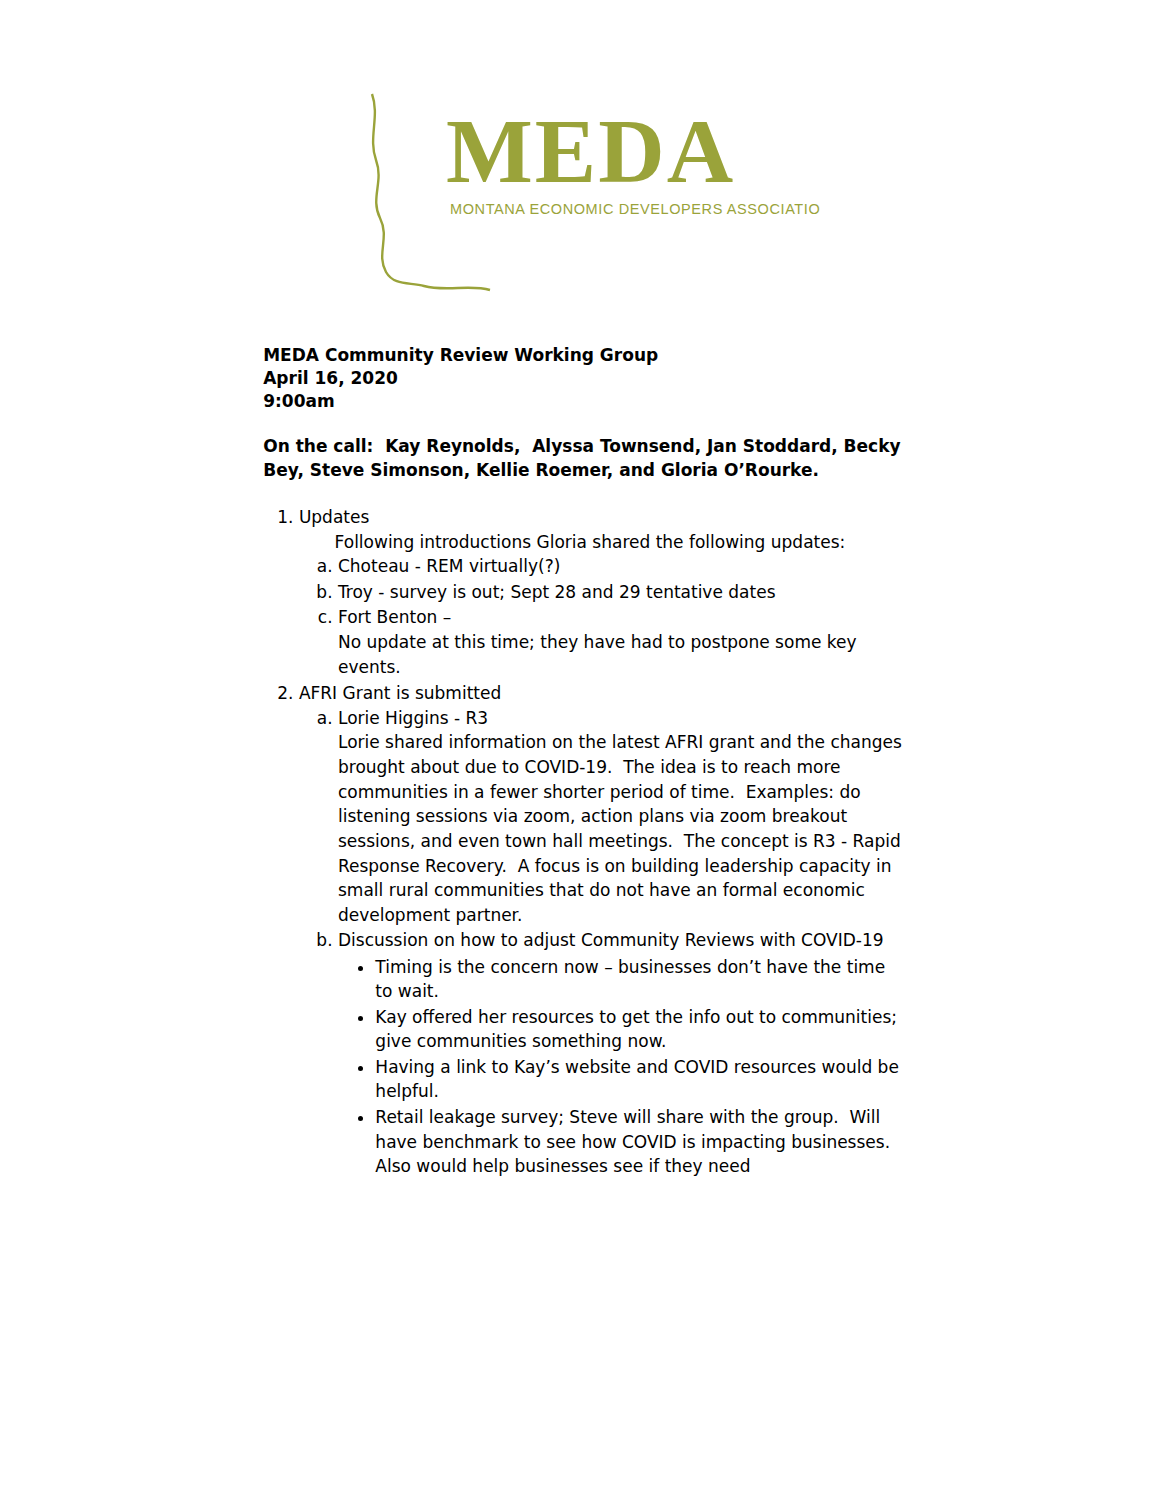MEDA MONTANA ECONOMIC DEVELOPERS ASSOCIATION
MEDA Community Review Working Group April 16, 2020 9:00am
On the call: Kay Reynolds, Alyssa Townsend, Jan Stoddard, Becky Bey, Steve Simonson, Kellie Roemer, and Gloria O’Rourke.
Updates
Following introductions Gloria shared the following updates:
Choteau - REM virtually(?)
Troy - survey is out; Sept 28 and 29 tentative dates
Fort Benton –
No update at this time; they have had to postpone some key events.
AFRI Grant is submitted
Lorie Higgins - R3
Lorie shared information on the latest AFRI grant and the changes brought about due to COVID-19. The idea is to reach more communities in a fewer shorter period of time. Examples: do listening sessions via zoom, action plans via zoom breakout sessions, and even town hall meetings. The concept is R3 - Rapid Response Recovery. A focus is on building leadership capacity in small rural communities that do not have an formal economic development partner.
Discussion on how to adjust Community Reviews with COVID-19
Timing is the concern now – businesses don’t have the time to wait.
Kay offered her resources to get the info out to communities; give communities something now.
Having a link to Kay’s website and COVID resources would be helpful.
Retail leakage survey; Steve will share with the group. Will have benchmark to see how COVID is impacting businesses. Also would help businesses see if they need